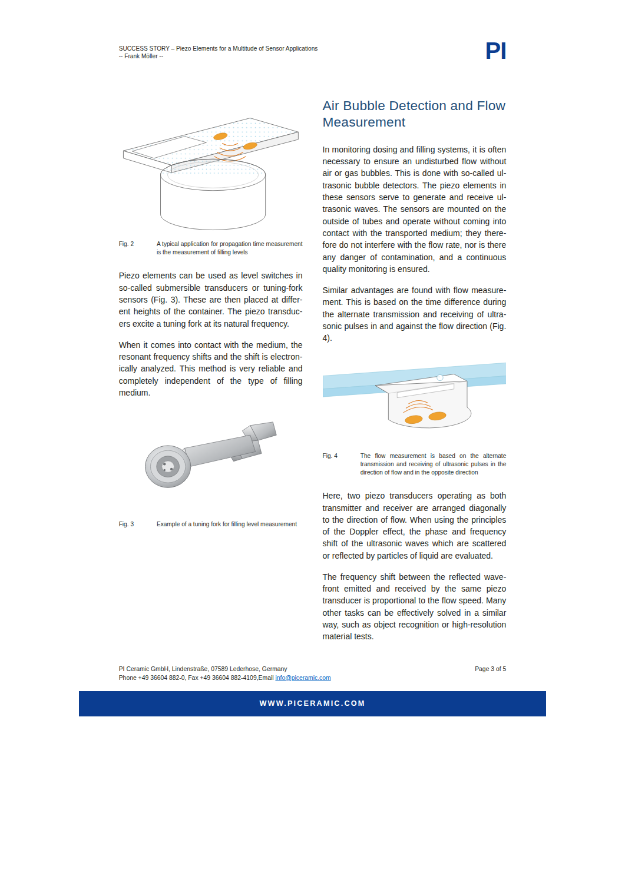SUCCESS STORY – Piezo Elements for a Multitude of Sensor Applications
-- Frank Möller --
PI
Fig. 2
A typical application for propagation time measurement is the measurement of filling levels
Piezo elements can be used as level switches in so-called submersible transducers or tuning-fork sensors (Fig. 3). These are then placed at different heights of the container. The piezo transducers excite a tuning fork at its natural frequency.
When it comes into contact with the medium, the resonant frequency shifts and the shift is electronically analyzed. This method is very reliable and completely independent of the type of filling medium.
Fig. 3
Example of a tuning fork for filling level measurement
Air Bubble Detection and Flow Measurement
In monitoring dosing and filling systems, it is often necessary to ensure an undisturbed flow without air or gas bubbles. This is done with so-called ultrasonic bubble detectors. The piezo elements in these sensors serve to generate and receive ultrasonic waves. The sensors are mounted on the outside of tubes and operate without coming into contact with the transported medium; they therefore do not interfere with the flow rate, nor is there any danger of contamination, and a continuous quality monitoring is ensured.
Similar advantages are found with flow measurement. This is based on the time difference during the alternate transmission and receiving of ultrasonic pulses in and against the flow direction (Fig. 4).
Fig. 4
The flow measurement is based on the alternate transmission and receiving of ultrasonic pulses in the direction of flow and in the opposite direction
Here, two piezo transducers operating as both transmitter and receiver are arranged diagonally to the direction of flow. When using the principles of the Doppler effect, the phase and frequency shift of the ultrasonic waves which are scattered or reflected by particles of liquid are evaluated.
The frequency shift between the reflected wavefront emitted and received by the same piezo transducer is proportional to the flow speed. Many other tasks can be effectively solved in a similar way, such as object recognition or high-resolution material tests.
PI Ceramic GmbH, Lindenstraße, 07589 Lederhose, Germany
Phone +49 36604 882-0, Fax +49 36604 882-4109,Email info@piceramic.com
Page 3 of 5
WWW.PICERAMIC.COM